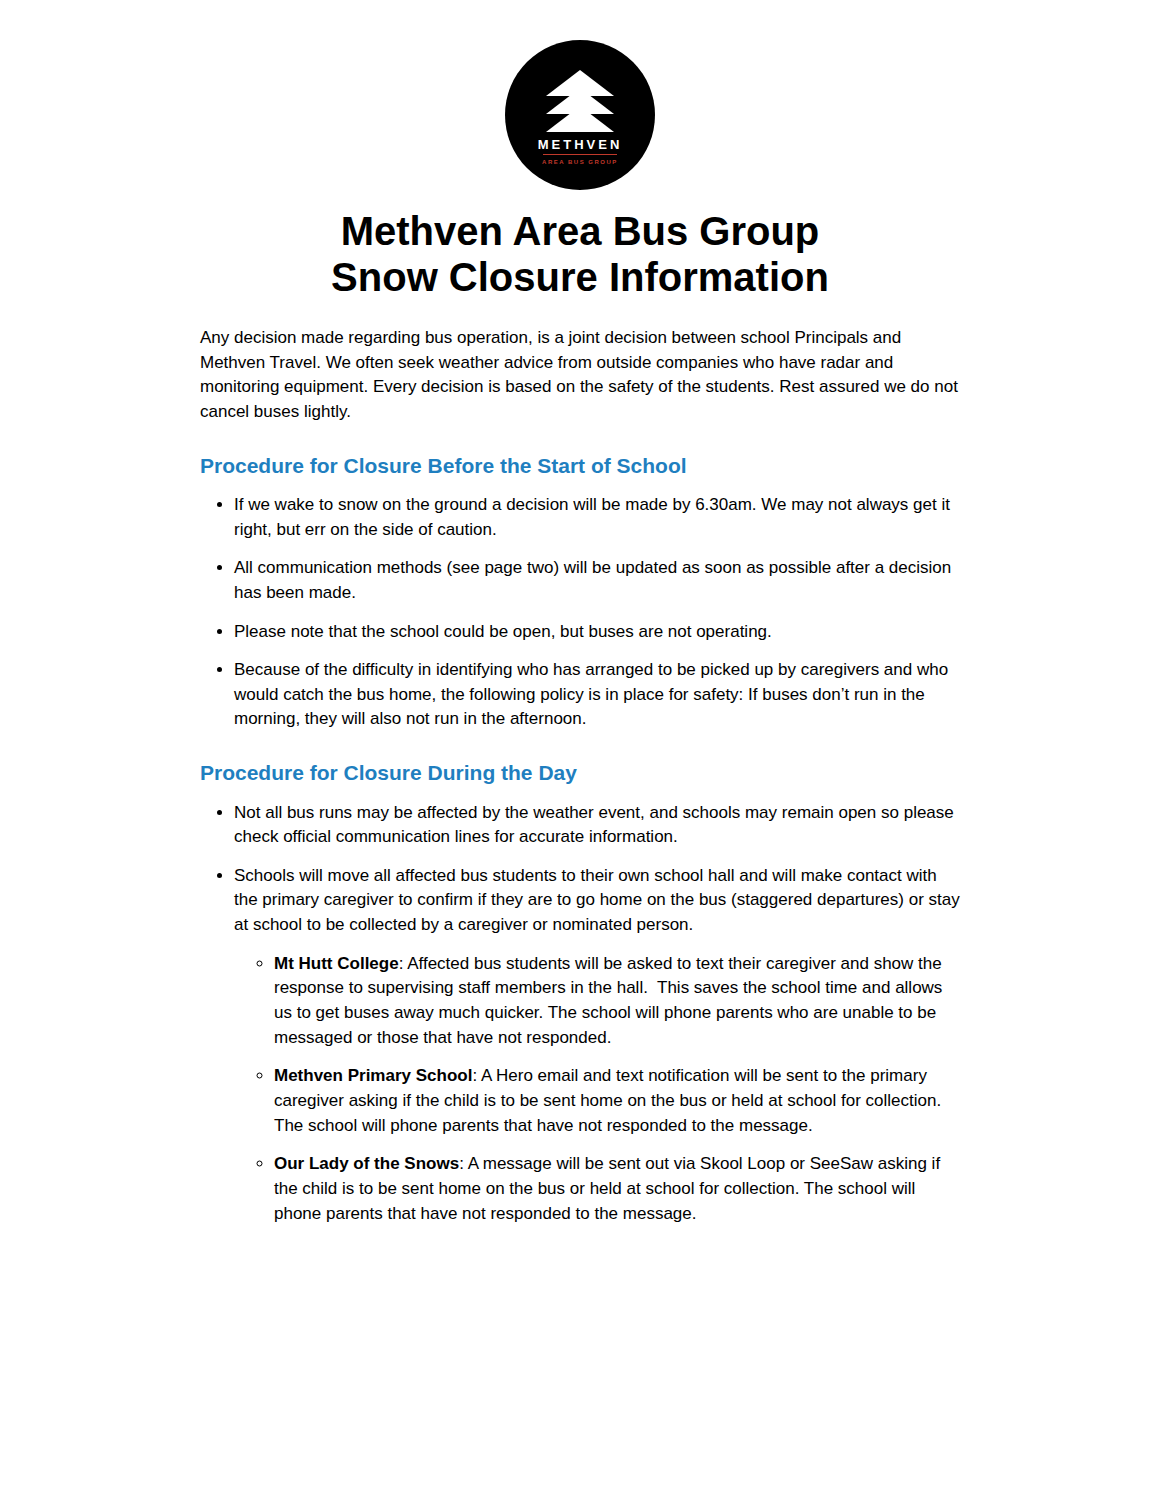METHVEN AREA BUS GROUP
Methven Area Bus Group
Snow Closure Information
Any decision made regarding bus operation, is a joint decision between school Principals and Methven Travel. We often seek weather advice from outside companies who have radar and monitoring equipment. Every decision is based on the safety of the students. Rest assured we do not cancel buses lightly.
Procedure for Closure Before the Start of School
If we wake to snow on the ground a decision will be made by 6.30am. We may not always get it right, but err on the side of caution.
All communication methods (see page two) will be updated as soon as possible after a decision has been made.
Please note that the school could be open, but buses are not operating.
Because of the difficulty in identifying who has arranged to be picked up by caregivers and who would catch the bus home, the following policy is in place for safety: If buses don’t run in the morning, they will also not run in the afternoon.
Procedure for Closure During the Day
Not all bus runs may be affected by the weather event, and schools may remain open so please check official communication lines for accurate information.
Schools will move all affected bus students to their own school hall and will make contact with the primary caregiver to confirm if they are to go home on the bus (staggered departures) or stay at school to be collected by a caregiver or nominated person.
Mt Hutt College: Affected bus students will be asked to text their caregiver and show the response to supervising staff members in the hall. This saves the school time and allows us to get buses away much quicker. The school will phone parents who are unable to be messaged or those that have not responded.
Methven Primary School: A Hero email and text notification will be sent to the primary caregiver asking if the child is to be sent home on the bus or held at school for collection. The school will phone parents that have not responded to the message.
Our Lady of the Snows: A message will be sent out via Skool Loop or SeeSaw asking if the child is to be sent home on the bus or held at school for collection. The school will phone parents that have not responded to the message.